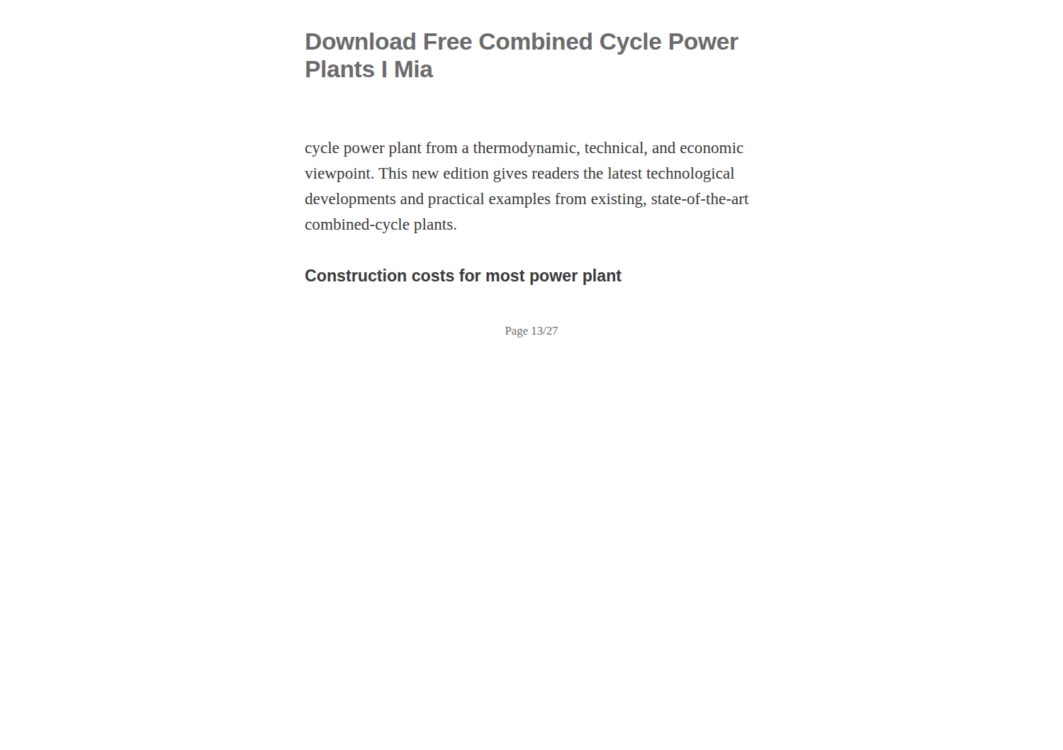Download Free Combined Cycle Power Plants I Mia
cycle power plant from a thermodynamic, technical, and economic viewpoint. This new edition gives readers the latest technological developments and practical examples from existing, state-of-the-art combined-cycle plants.
Construction costs for most power plant
Page 13/27